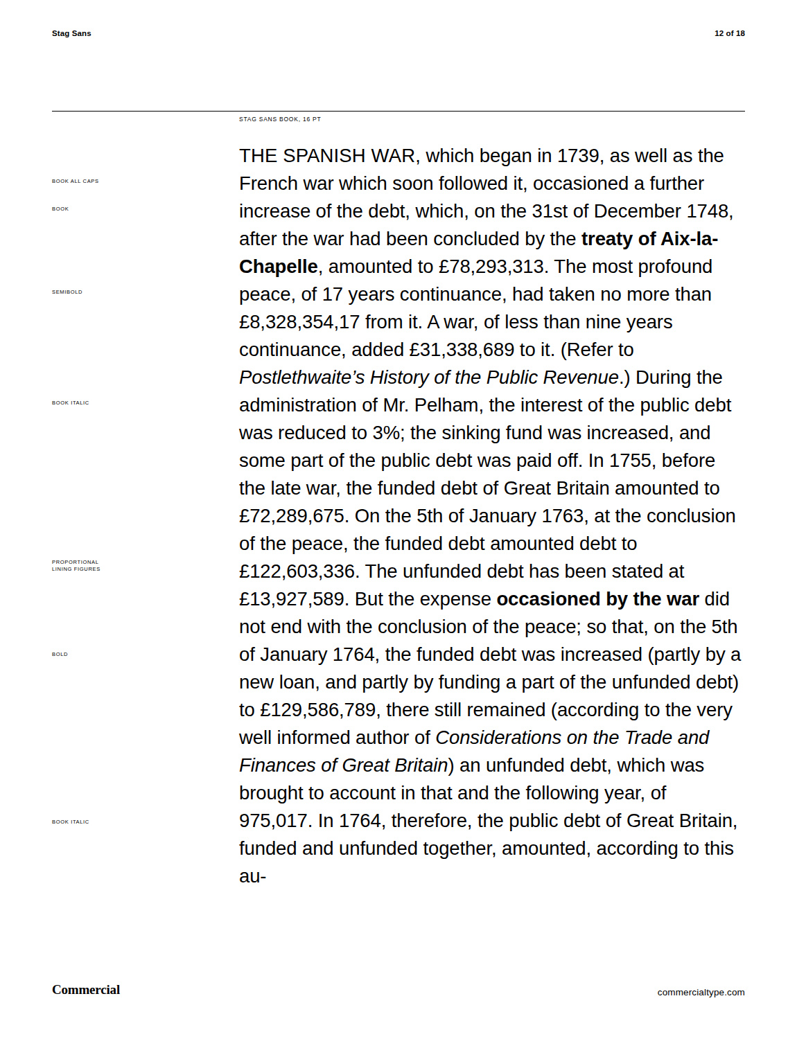Stag Sans
12 of 18
Stag Sans Book, 16 pt
Book all caps Book Semibold Book italic Proportional
lining figures Bold Book italic
THE SPANISH WAR, which began in 1739, as well as the French war which soon followed it, occasioned a further increase of the debt, which, on the 31st of December 1748, after the war had been concluded by the treaty of Aix-la-Chapelle, amounted to £78,293,313. The most profound peace, of 17 years continuance, had taken no more than £8,328,354,17 from it. A war, of less than nine years continuance, added £31,338,689 to it. (Refer to Postlethwaite’s History of the Public Revenue.) During the administration of Mr. Pelham, the interest of the public debt was reduced to 3%; the sinking fund was increased, and some part of the public debt was paid off. In 1755, before the late war, the funded debt of Great Britain amounted to £72,289,675. On the 5th of January 1763, at the conclusion of the peace, the funded debt amounted debt to £122,603,336. The unfunded debt has been stated at £13,927,589. But the expense occasioned by the war did not end with the conclusion of the peace; so that, on the 5th of January 1764, the funded debt was increased (partly by a new loan, and partly by funding a part of the unfunded debt) to £129,586,789, there still remained (according to the very well informed author of Considerations on the Trade and Finances of Great Britain) an unfunded debt, which was brought to account in that and the following year, of 975,017. In 1764, therefore, the public debt of Great Britain, funded and unfunded together, amounted, according to this au-
Commercial
commercialtype.com